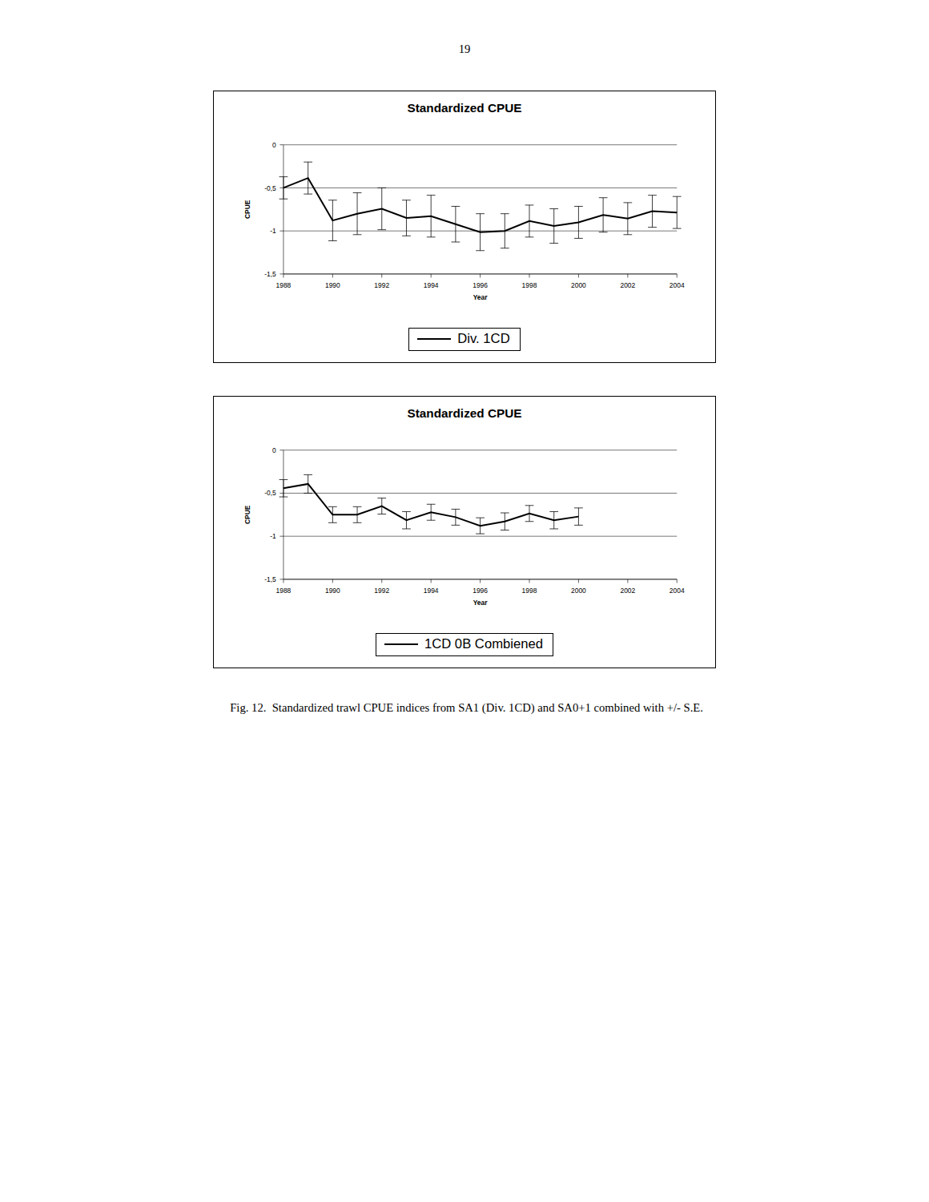19
Standardized CPUE
Plot geometry (user units): x: 1988 -> 95 ; 2004 -> 735 (40 px per year) y: 0 -> 40 ; -1.5 -> 250 (140 px per 1.0 unit) 0 -0,5 -1 -1,5 CPUE 1988 1990 1992 1994 1996 1998 2000 2002 2004 Year
Div. 1CD
Standardized CPUE
0 -0,5 -1 -1,5 CPUE 1988 1990 1992 1994 1996 1998 2000 2002 2004 Year
1CD 0B Combiened
Fig. 12. Standardized trawl CPUE indices from SA1 (Div. 1CD) and SA0+1 combined with +/- S.E.